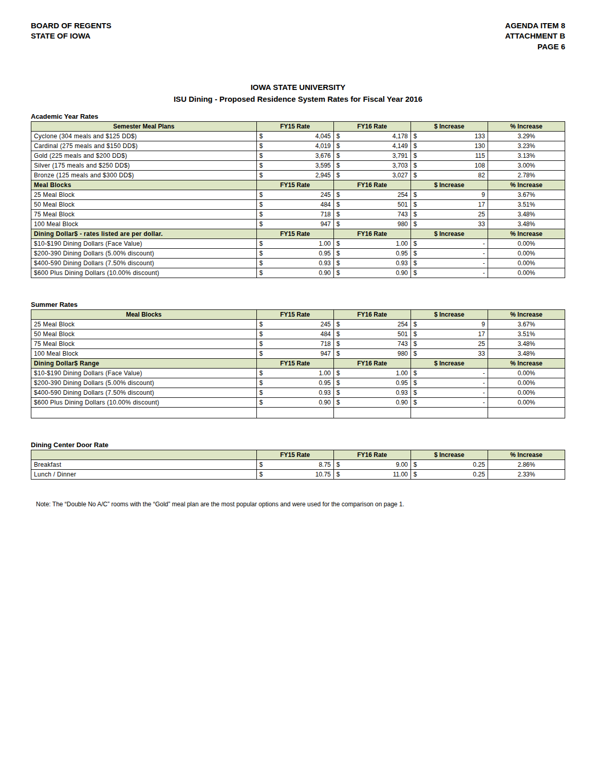BOARD OF REGENTS
STATE OF IOWA
AGENDA ITEM 8
ATTACHMENT B
PAGE 6
IOWA STATE UNIVERSITY
ISU Dining - Proposed Residence System Rates for Fiscal Year 2016
Academic Year Rates
| Semester Meal Plans | FY15 Rate | FY16 Rate | $ Increase | % Increase |
| --- | --- | --- | --- | --- |
| Cyclone (304 meals and $125 DD$) | $ | 4,045 | $ | 4,178 | $ | 133 | 3.29% |
| Cardinal (275 meals and $150 DD$) | $ | 4,019 | $ | 4,149 | $ | 130 | 3.23% |
| Gold (225 meals and $200 DD$) | $ | 3,676 | $ | 3,791 | $ | 115 | 3.13% |
| Silver (175 meals and $250 DD$) | $ | 3,595 | $ | 3,703 | $ | 108 | 3.00% |
| Bronze (125 meals and $300 DD$) | $ | 2,945 | $ | 3,027 | $ | 82 | 2.78% |
| Meal Blocks | FY15 Rate | FY16 Rate | $ Increase | % Increase |
| 25 Meal Block | $ | 245 | $ | 254 | $ | 9 | 3.67% |
| 50 Meal Block | $ | 484 | $ | 501 | $ | 17 | 3.51% |
| 75 Meal Block | $ | 718 | $ | 743 | $ | 25 | 3.48% |
| 100 Meal Block | $ | 947 | $ | 980 | $ | 33 | 3.48% |
| Dining Dollar$ - rates listed are per dollar. | FY15 Rate | FY16 Rate | $ Increase | % Increase |
| $10-$190 Dining Dollars (Face Value) | $ | 1.00 | $ | 1.00 | $ | - | 0.00% |
| $200-390 Dining Dollars (5.00% discount) | $ | 0.95 | $ | 0.95 | $ | - | 0.00% |
| $400-590 Dining Dollars (7.50% discount) | $ | 0.93 | $ | 0.93 | $ | - | 0.00% |
| $600 Plus Dining Dollars (10.00% discount) | $ | 0.90 | $ | 0.90 | $ | - | 0.00% |
Summer Rates
| Meal Blocks | FY15 Rate | FY16 Rate | $ Increase | % Increase |
| --- | --- | --- | --- | --- |
| 25 Meal Block | $ | 245 | $ | 254 | $ | 9 | 3.67% |
| 50 Meal Block | $ | 484 | $ | 501 | $ | 17 | 3.51% |
| 75 Meal Block | $ | 718 | $ | 743 | $ | 25 | 3.48% |
| 100 Meal Block | $ | 947 | $ | 980 | $ | 33 | 3.48% |
| Dining Dollar$ Range | FY15 Rate | FY16 Rate | $ Increase | % Increase |
| $10-$190 Dining Dollars (Face Value) | $ | 1.00 | $ | 1.00 | $ | - | 0.00% |
| $200-390 Dining Dollars (5.00% discount) | $ | 0.95 | $ | 0.95 | $ | - | 0.00% |
| $400-590 Dining Dollars (7.50% discount) | $ | 0.93 | $ | 0.93 | $ | - | 0.00% |
| $600 Plus Dining Dollars (10.00% discount) | $ | 0.90 | $ | 0.90 | $ | - | 0.00% |
Dining Center Door Rate
| | FY15 Rate | FY16 Rate | $ Increase | % Increase |
| --- | --- | --- | --- | --- |
| Breakfast | $ | 8.75 | $ | 9.00 | $ | 0.25 | 2.86% |
| Lunch / Dinner | $ | 10.75 | $ | 11.00 | $ | 0.25 | 2.33% |
Note: The “Double No A/C” rooms with the “Gold” meal plan are the most popular options and were used for the comparison on page 1.